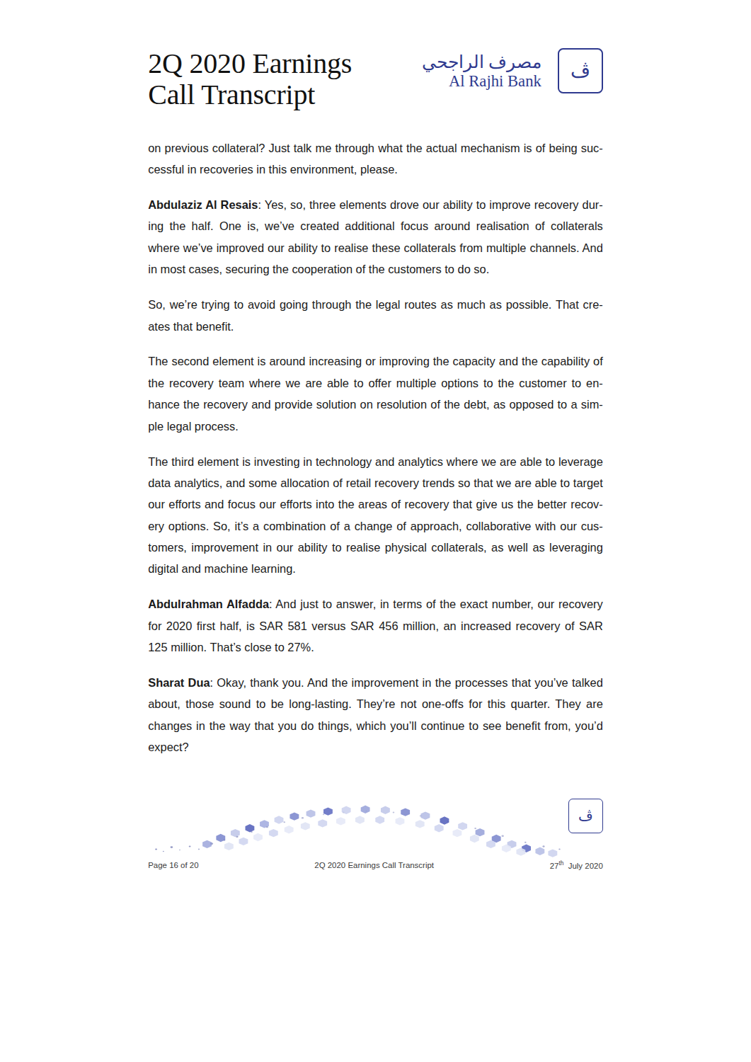2Q 2020 Earnings Call Transcript
مصرف الراجحي
Al Rajhi Bank
ڤ
on previous collateral? Just talk me through what the actual mechanism is of being successful in recoveries in this environment, please.
Abdulaziz Al Resais: Yes, so, three elements drove our ability to improve recovery during the half. One is, we’ve created additional focus around realisation of collaterals where we’ve improved our ability to realise these collaterals from multiple channels. And in most cases, securing the cooperation of the customers to do so.
So, we’re trying to avoid going through the legal routes as much as possible. That creates that benefit.
The second element is around increasing or improving the capacity and the capability of the recovery team where we are able to offer multiple options to the customer to enhance the recovery and provide solution on resolution of the debt, as opposed to a simple legal process.
The third element is investing in technology and analytics where we are able to leverage data analytics, and some allocation of retail recovery trends so that we are able to target our efforts and focus our efforts into the areas of recovery that give us the better recovery options. So, it’s a combination of a change of approach, collaborative with our customers, improvement in our ability to realise physical collaterals, as well as leveraging digital and machine learning.
Abdulrahman Alfadda: And just to answer, in terms of the exact number, our recovery for 2020 first half, is SAR 581 versus SAR 456 million, an increased recovery of SAR 125 million. That’s close to 27%.
Sharat Dua: Okay, thank you. And the improvement in the processes that you’ve talked about, those sound to be long-lasting. They’re not one-offs for this quarter. They are changes in the way that you do things, which you’ll continue to see benefit from, you’d expect?
ڤ
Page 16 of 20
2Q 2020 Earnings Call Transcript
27th July 2020